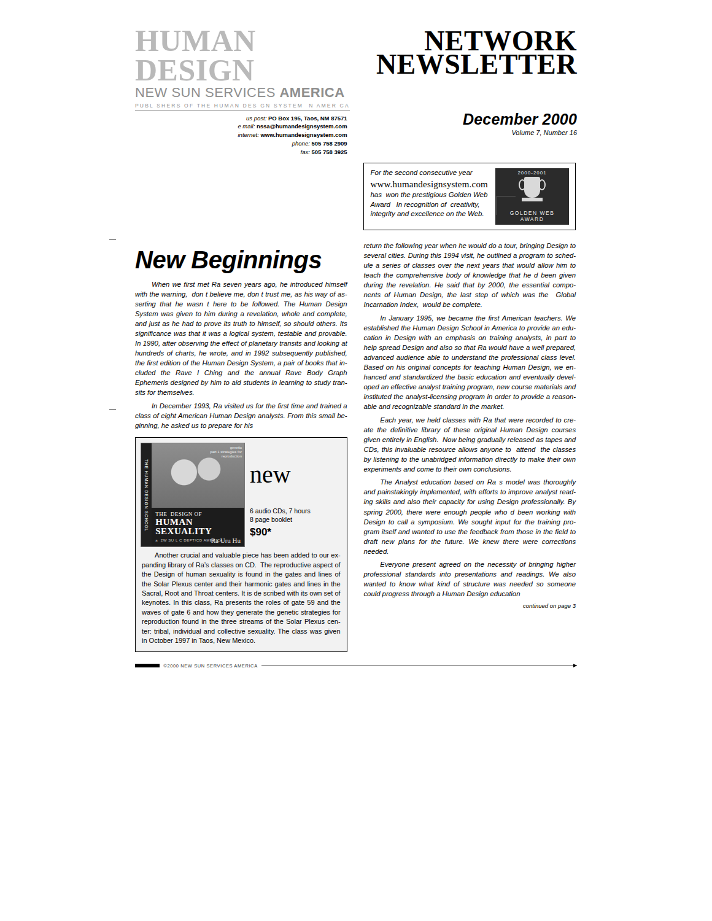HUMAN DESIGN
NEW SUN SERVICES AMERICA
PUBL SHERS OF THE HUMAN DES GN SYSTEM N AMER CA
NETWORK NEWSLETTER
us post: PO Box 195, Taos, NM 87571
e mail: nssa@humandesignsystem.com
internet: www.humandesignsystem.com
phone: 505 758 2909
fax: 505 758 3925
December 2000
Volume 7, Number 16
For the second consecutive year
www.humandesignsystem.com
has won the prestigious Golden Web Award In recognition of creativity, integrity and excellence on the Web.
2000-2001
GOLDEN WEB
AWARD
New Beginnings
When we first met Ra seven years ago, he introduced himself with the warning, don t believe me, don t trust me, as his way of asserting that he wasn t here to be followed. The Human Design System was given to him during a revelation, whole and complete, and just as he had to prove its truth to himself, so should others. Its significance was that it was a logical system, testable and provable. In 1990, after observing the effect of planetary transits and looking at hundreds of charts, he wrote, and in 1992 subsequently published, the first edition of the Human Design System, a pair of books that included the Rave I Ching and the annual Rave Body Graph Ephemeris designed by him to aid students in learning to study transits for themselves.
In December 1993, Ra visited us for the first time and trained a class of eight American Human Design analysts. From this small beginning, he asked us to prepare for his
THE HUMAN DESIGN SCHOOL
genetic
part 1 strategies for
reproduction
THE DESIGN OF
HUMAN
SEXUALITY
a 2W SU L C DEPT/CD AMERICA
Ra Uru Hu
new
6 audio CDs, 7 hours
8 page booklet
$90*
Another crucial and valuable piece has been added to our expanding library of Ra’s classes on CD. The reproductive aspect of the Design of human sexuality is found in the gates and lines of the Solar Plexus center and their harmonic gates and lines in the Sacral, Root and Throat centers. It is de scribed with its own set of keynotes. In this class, Ra presents the roles of gate 59 and the waves of gate 6 and how they generate the genetic strategies for reproduction found in the three streams of the Solar Plexus center: tribal, individual and collective sexuality. The class was given in October 1997 in Taos, New Mexico.
return the following year when he would do a tour, bringing Design to several cities. During this 1994 visit, he outlined a program to schedule a series of classes over the next years that would allow him to teach the comprehensive body of knowledge that he d been given during the revelation. He said that by 2000, the essential components of Human Design, the last step of which was the Global Incarnation Index, would be complete.
In January 1995, we became the first American teachers. We established the Human Design School in America to provide an education in Design with an emphasis on training analysts, in part to help spread Design and also so that Ra would have a well prepared, advanced audience able to understand the professional class level. Based on his original concepts for teaching Human Design, we enhanced and standardized the basic education and eventually developed an effective analyst training program, new course materials and instituted the analyst-licensing program in order to provide a reasonable and recognizable standard in the market.
Each year, we held classes with Ra that were recorded to create the definitive library of these original Human Design courses given entirely in English. Now being gradually released as tapes and CDs, this invaluable resource allows anyone to attend the classes by listening to the unabridged information directly to make their own experiments and come to their own conclusions.
The Analyst education based on Ra s model was thoroughly and painstakingly implemented, with efforts to improve analyst reading skills and also their capacity for using Design professionally. By spring 2000, there were enough people who d been working with Design to call a symposium. We sought input for the training program itself and wanted to use the feedback from those in the field to draft new plans for the future. We knew there were corrections needed.
Everyone present agreed on the necessity of bringing higher professional standards into presentations and readings. We also wanted to know what kind of structure was needed so someone could progress through a Human Design education
continued on page 3
©2000 NEW SUN SERVICES AMERICA